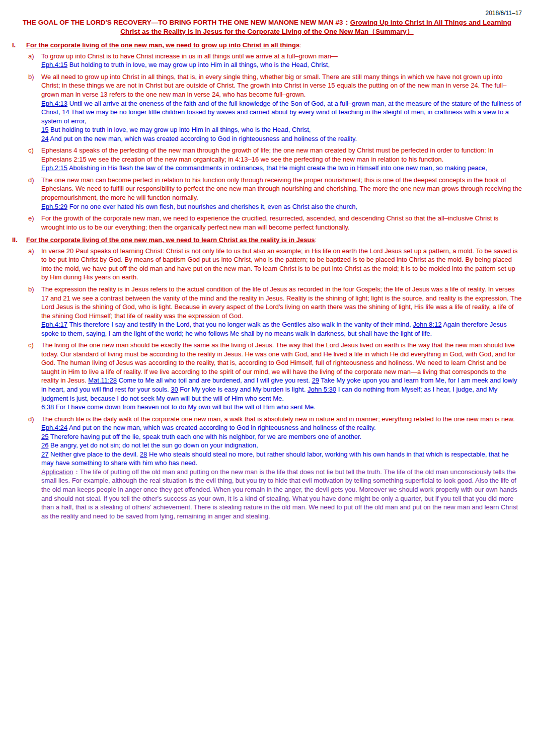2018/6/11–17
THE GOAL OF THE LORD'S RECOVERY—TO BRING FORTH THE ONE NEW MANONE NEW MAN #3：Growing Up into Christ in All Things and Learning Christ as the Reality Is in Jesus for the Corporate Living of the One New Man（Summary）
I. For the corporate living of the one new man, we need to grow up into Christ in all things:
a) To grow up into Christ is to have Christ increase in us in all things until we arrive at a full–grown man—
Eph.4:15 But holding to truth in love, we may grow up into Him in all things, who is the Head, Christ,
b) We all need to grow up into Christ in all things, that is, in every single thing, whether big or small. There are still many things in which we have not grown up into Christ; in these things we are not in Christ but are outside of Christ. The growth into Christ in verse 15 equals the putting on of the new man in verse 24. The full–grown man in verse 13 refers to the one new man in verse 24, who has become full–grown.
Eph.4:13 Until we all arrive at the oneness of the faith and of the full knowledge of the Son of God, at a full–grown man, at the measure of the stature of the fullness of Christ, 14 That we may be no longer little children tossed by waves and carried about by every wind of teaching in the sleight of men, in craftiness with a view to a system of error,
15 But holding to truth in love, we may grow up into Him in all things, who is the Head, Christ,
24 And put on the new man, which was created according to God in righteousness and holiness of the reality.
c) Ephesians 4 speaks of the perfecting of the new man through the growth of life; the one new man created by Christ must be perfected in order to function: In Ephesians 2:15 we see the creation of the new man organically; in 4:13–16 we see the perfecting of the new man in relation to his function.
Eph.2:15 Abolishing in His flesh the law of the commandments in ordinances, that He might create the two in Himself into one new man, so making peace,
d) The one new man can become perfect in relation to his function only through receiving the proper nourishment; this is one of the deepest concepts in the book of Ephesians. We need to fulfill our responsibility to perfect the one new man through nourishing and cherishing. The more the one new man grows through receiving the propernourishment, the more he will function normally.
Eph.5:29 For no one ever hated his own flesh, but nourishes and cherishes it, even as Christ also the church,
e) For the growth of the corporate new man, we need to experience the crucified, resurrected, ascended, and descending Christ so that the all–inclusive Christ is wrought into us to be our everything; then the organically perfect new man will become perfect functionally.
II. For the corporate living of the one new man, we need to learn Christ as the reality is in Jesus:
a) In verse 20 Paul speaks of learning Christ: Christ is not only life to us but also an example; in His life on earth the Lord Jesus set up a pattern, a mold. To be saved is to be put into Christ by God. By means of baptism God put us into Christ, who is the pattern; to be baptized is to be placed into Christ as the mold. By being placed into the mold, we have put off the old man and have put on the new man. To learn Christ is to be put into Christ as the mold; it is to be molded into the pattern set up by Him during His years on earth.
b) The expression the reality is in Jesus refers to the actual condition of the life of Jesus as recorded in the four Gospels; the life of Jesus was a life of reality. In verses 17 and 21 we see a contrast between the vanity of the mind and the reality in Jesus. Reality is the shining of light; light is the source, and reality is the expression. The Lord Jesus is the shining of God, who is light. Because in every aspect of the Lord's living on earth there was the shining of light, His life was a life of reality, a life of the shining God Himself; that life of reality was the expression of God.
Eph.4:17 This therefore I say and testify in the Lord, that you no longer walk as the Gentiles also walk in the vanity of their mind, John 8:12 Again therefore Jesus spoke to them, saying, I am the light of the world; he who follows Me shall by no means walk in darkness, but shall have the light of life.
c) The living of the one new man should be exactly the same as the living of Jesus. The way that the Lord Jesus lived on earth is the way that the new man should live today. Our standard of living must be according to the reality in Jesus. He was one with God, and He lived a life in which He did everything in God, with God, and for God. The human living of Jesus was according to the reality, that is, according to God Himself, full of righteousness and holiness. We need to learn Christ and be taught in Him to live a life of reality. If we live according to the spirit of our mind, we will have the living of the corporate new man—a living that corresponds to the reality in Jesus. Mat.11:28 Come to Me all who toil and are burdened, and I will give you rest. 29 Take My yoke upon you and learn from Me, for I am meek and lowly in heart, and you will find rest for your souls. 30 For My yoke is easy and My burden is light. John 5:30 I can do nothing from Myself; as I hear, I judge, and My judgment is just, because I do not seek My own will but the will of Him who sent Me.
6:38 For I have come down from heaven not to do My own will but the will of Him who sent Me.
d) The church life is the daily walk of the corporate one new man, a walk that is absolutely new in nature and in manner; everything related to the one new man is new.
Eph.4:24 And put on the new man, which was created according to God in righteousness and holiness of the reality.
25 Therefore having put off the lie, speak truth each one with his neighbor, for we are members one of another.
26 Be angry, yet do not sin; do not let the sun go down on your indignation,
27 Neither give place to the devil. 28 He who steals should steal no more, but rather should labor, working with his own hands in that which is respectable, that he may have something to share with him who has need.
Application：The life of putting off the old man and putting on the new man is the life that does not lie but tell the truth. The life of the old man unconsciously tells the small lies. For example, although the real situation is the evil thing, but you try to hide that evil motivation by telling something superficial to look good. Also the life of the old man keeps people in anger once they get offended. When you remain in the anger, the devil gets you. Moreover we should work properly with our own hands and should not steal. If you tell the other's success as your own, it is a kind of stealing. What you have done might be only a quarter, but if you tell that you did more than a half, that is a stealing of others' achievement. There is stealing nature in the old man. We need to put off the old man and put on the new man and learn Christ as the reality and need to be saved from lying, remaining in anger and stealing.